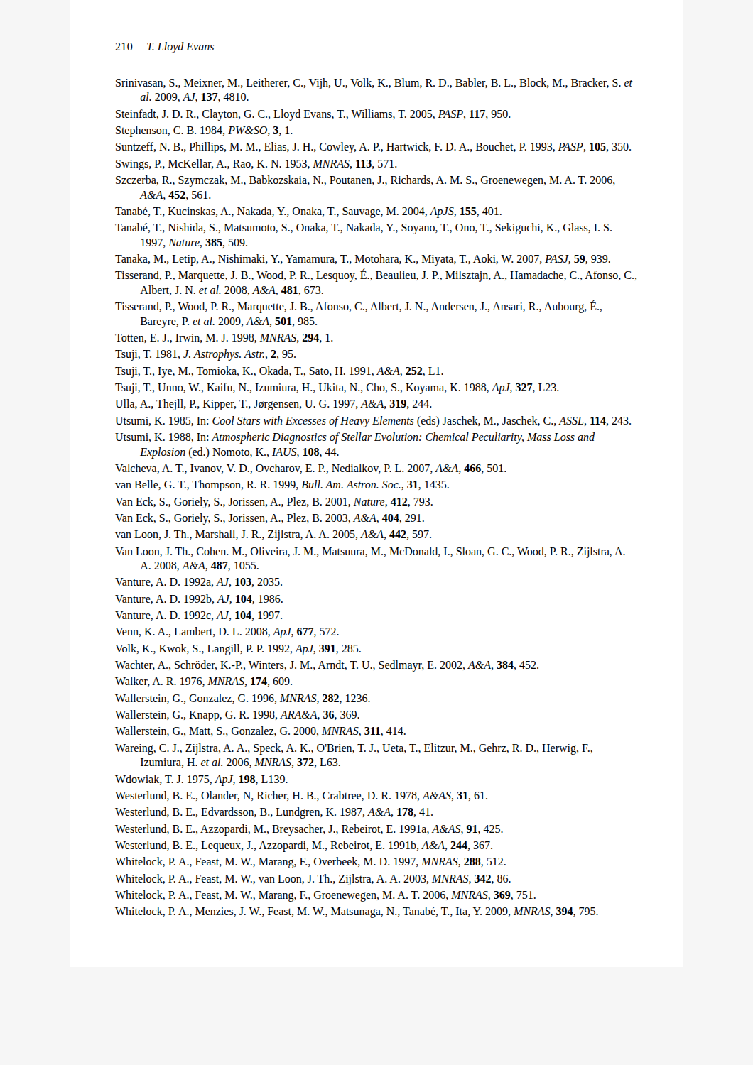210 T. Lloyd Evans
Srinivasan, S., Meixner, M., Leitherer, C., Vijh, U., Volk, K., Blum, R. D., Babler, B. L., Block, M., Bracker, S. et al. 2009, AJ, 137, 4810.
Steinfadt, J. D. R., Clayton, G. C., Lloyd Evans, T., Williams, T. 2005, PASP, 117, 950.
Stephenson, C. B. 1984, PW&SO, 3, 1.
Suntzeff, N. B., Phillips, M. M., Elias, J. H., Cowley, A. P., Hartwick, F. D. A., Bouchet, P. 1993, PASP, 105, 350.
Swings, P., McKellar, A., Rao, K. N. 1953, MNRAS, 113, 571.
Szczerba, R., Szymczak, M., Babkozskaia, N., Poutanen, J., Richards, A. M. S., Groenewegen, M. A. T. 2006, A&A, 452, 561.
Tanabé, T., Kucinskas, A., Nakada, Y., Onaka, T., Sauvage, M. 2004, ApJS, 155, 401.
Tanabé, T., Nishida, S., Matsumoto, S., Onaka, T., Nakada, Y., Soyano, T., Ono, T., Sekiguchi, K., Glass, I. S. 1997, Nature, 385, 509.
Tanaka, M., Letip, A., Nishimaki, Y., Yamamura, T., Motohara, K., Miyata, T., Aoki, W. 2007, PASJ, 59, 939.
Tisserand, P., Marquette, J. B., Wood, P. R., Lesquoy, É., Beaulieu, J. P., Milsztajn, A., Hamadache, C., Afonso, C., Albert, J. N. et al. 2008, A&A, 481, 673.
Tisserand, P., Wood, P. R., Marquette, J. B., Afonso, C., Albert, J. N., Andersen, J., Ansari, R., Aubourg, É., Bareyre, P. et al. 2009, A&A, 501, 985.
Totten, E. J., Irwin, M. J. 1998, MNRAS, 294, 1.
Tsuji, T. 1981, J. Astrophys. Astr., 2, 95.
Tsuji, T., Iye, M., Tomioka, K., Okada, T., Sato, H. 1991, A&A, 252, L1.
Tsuji, T., Unno, W., Kaifu, N., Izumiura, H., Ukita, N., Cho, S., Koyama, K. 1988, ApJ, 327, L23.
Ulla, A., Thejll, P., Kipper, T., Jørgensen, U. G. 1997, A&A, 319, 244.
Utsumi, K. 1985, In: Cool Stars with Excesses of Heavy Elements (eds) Jaschek, M., Jaschek, C., ASSL, 114, 243.
Utsumi, K. 1988, In: Atmospheric Diagnostics of Stellar Evolution: Chemical Peculiarity, Mass Loss and Explosion (ed.) Nomoto, K., IAUS, 108, 44.
Valcheva, A. T., Ivanov, V. D., Ovcharov, E. P., Nedialkov, P. L. 2007, A&A, 466, 501.
van Belle, G. T., Thompson, R. R. 1999, Bull. Am. Astron. Soc., 31, 1435.
Van Eck, S., Goriely, S., Jorissen, A., Plez, B. 2001, Nature, 412, 793.
Van Eck, S., Goriely, S., Jorissen, A., Plez, B. 2003, A&A, 404, 291.
van Loon, J. Th., Marshall, J. R., Zijlstra, A. A. 2005, A&A, 442, 597.
Van Loon, J. Th., Cohen. M., Oliveira, J. M., Matsuura, M., McDonald, I., Sloan, G. C., Wood, P. R., Zijlstra, A. A. 2008, A&A, 487, 1055.
Vanture, A. D. 1992a, AJ, 103, 2035.
Vanture, A. D. 1992b, AJ, 104, 1986.
Vanture, A. D. 1992c, AJ, 104, 1997.
Venn, K. A., Lambert, D. L. 2008, ApJ, 677, 572.
Volk, K., Kwok, S., Langill, P. P. 1992, ApJ, 391, 285.
Wachter, A., Schröder, K.-P., Winters, J. M., Arndt, T. U., Sedlmayr, E. 2002, A&A, 384, 452.
Walker, A. R. 1976, MNRAS, 174, 609.
Wallerstein, G., Gonzalez, G. 1996, MNRAS, 282, 1236.
Wallerstein, G., Knapp, G. R. 1998, ARA&A, 36, 369.
Wallerstein, G., Matt, S., Gonzalez, G. 2000, MNRAS, 311, 414.
Wareing, C. J., Zijlstra, A. A., Speck, A. K., O'Brien, T. J., Ueta, T., Elitzur, M., Gehrz, R. D., Herwig, F., Izumiura, H. et al. 2006, MNRAS, 372, L63.
Wdowiak, T. J. 1975, ApJ, 198, L139.
Westerlund, B. E., Olander, N, Richer, H. B., Crabtree, D. R. 1978, A&AS, 31, 61.
Westerlund, B. E., Edvardsson, B., Lundgren, K. 1987, A&A, 178, 41.
Westerlund, B. E., Azzopardi, M., Breysacher, J., Rebeirot, E. 1991a, A&AS, 91, 425.
Westerlund, B. E., Lequeux, J., Azzopardi, M., Rebeirot, E. 1991b, A&A, 244, 367.
Whitelock, P. A., Feast, M. W., Marang, F., Overbeek, M. D. 1997, MNRAS, 288, 512.
Whitelock, P. A., Feast, M. W., van Loon, J. Th., Zijlstra, A. A. 2003, MNRAS, 342, 86.
Whitelock, P. A., Feast, M. W., Marang, F., Groenewegen, M. A. T. 2006, MNRAS, 369, 751.
Whitelock, P. A., Menzies, J. W., Feast, M. W., Matsunaga, N., Tanabé, T., Ita, Y. 2009, MNRAS, 394, 795.